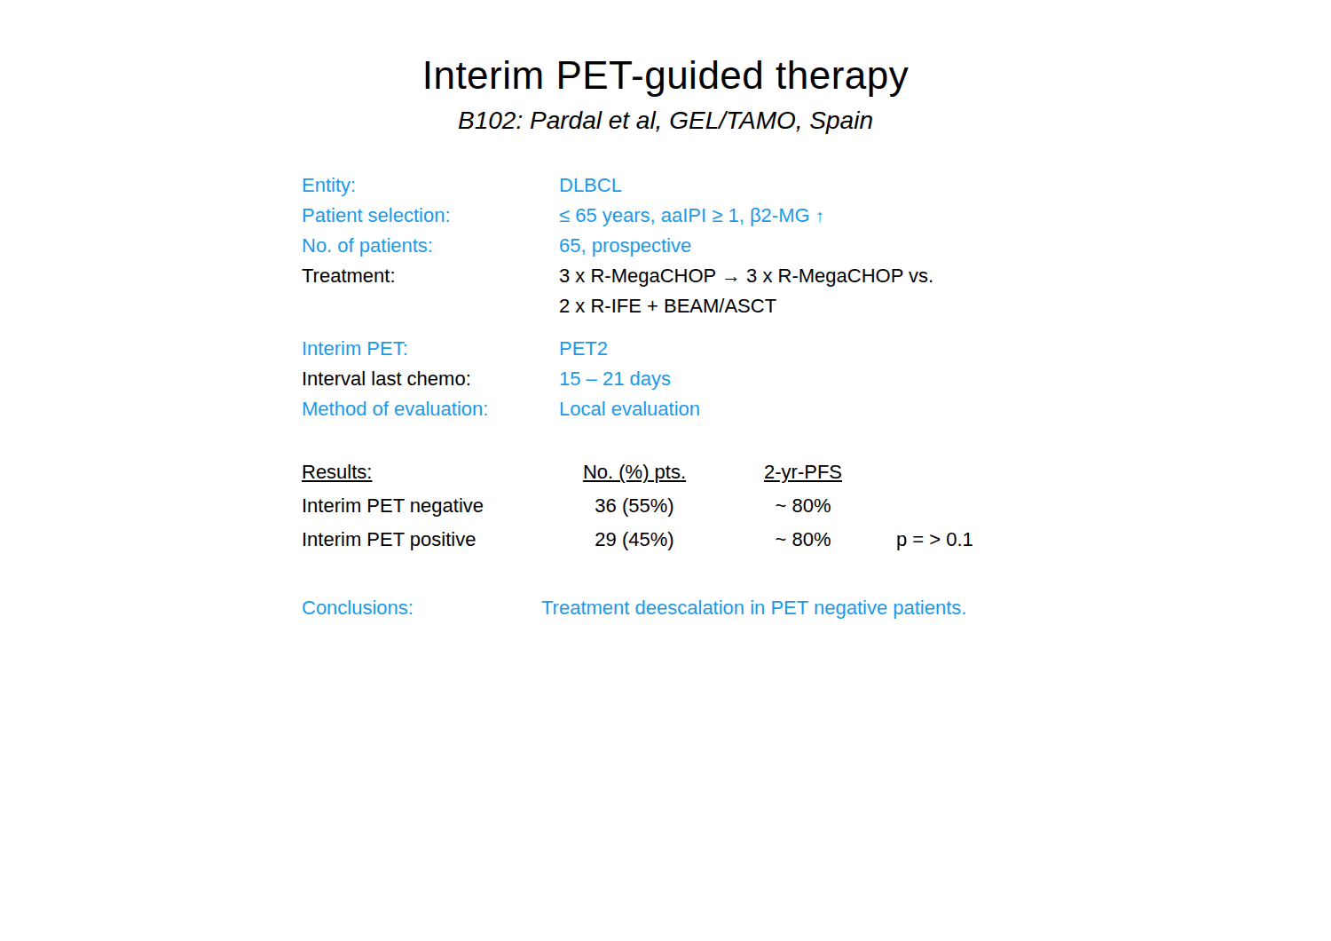Interim PET-guided therapy
B102: Pardal et al, GEL/TAMO, Spain
| Entity: | DLBCL |
| Patient selection: | ≤ 65 years, aaIPI ≥ 1, β2-MG ↑ |
| No. of patients: | 65, prospective |
| Treatment: | 3 x R-MegaCHOP → 3 x R-MegaCHOP vs. |
| | 2 x R-IFE + BEAM/ASCT |
| Interim PET: | PET2 |
| Interval last chemo: | 15 – 21 days |
| Method of evaluation: | Local evaluation |
| Results: | No. (%) pts. | 2-yr-PFS | |
| Interim PET negative | 36 (55%) | ~ 80% | |
| Interim PET positive | 29 (45%) | ~ 80% | p = > 0.1 |
Conclusions: Treatment deescalation in PET negative patients.